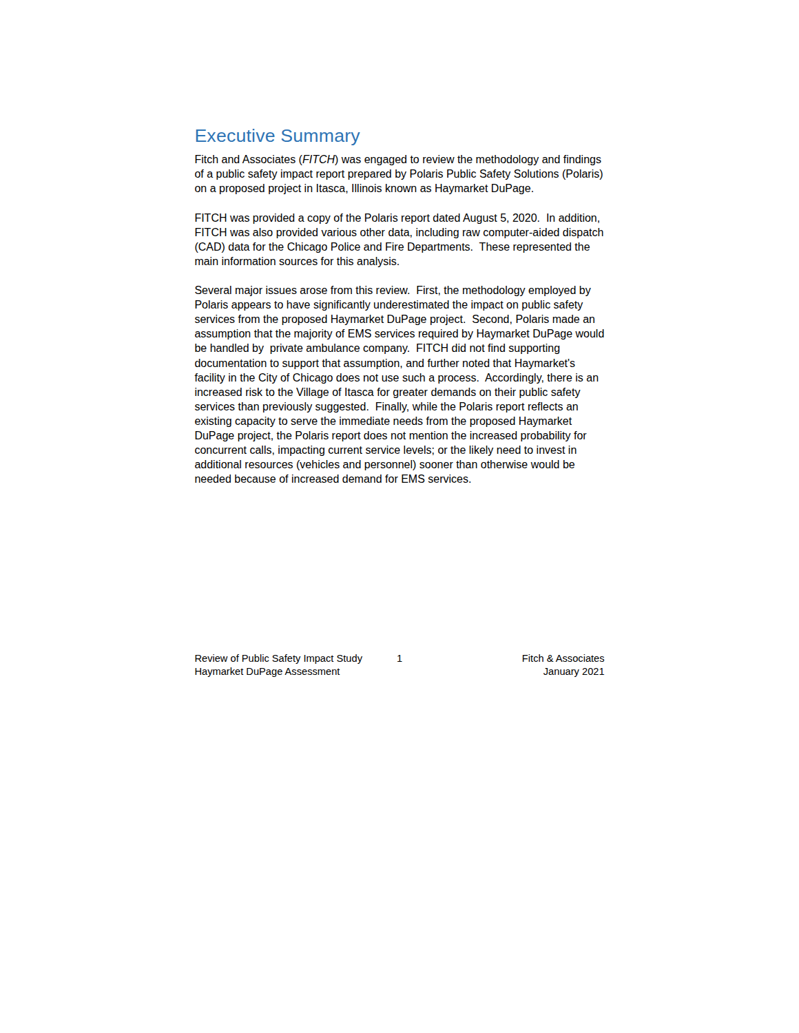Executive Summary
Fitch and Associates (FITCH) was engaged to review the methodology and findings of a public safety impact report prepared by Polaris Public Safety Solutions (Polaris) on a proposed project in Itasca, Illinois known as Haymarket DuPage.
FITCH was provided a copy of the Polaris report dated August 5, 2020. In addition, FITCH was also provided various other data, including raw computer-aided dispatch (CAD) data for the Chicago Police and Fire Departments. These represented the main information sources for this analysis.
Several major issues arose from this review. First, the methodology employed by Polaris appears to have significantly underestimated the impact on public safety services from the proposed Haymarket DuPage project. Second, Polaris made an assumption that the majority of EMS services required by Haymarket DuPage would be handled by private ambulance company. FITCH did not find supporting documentation to support that assumption, and further noted that Haymarket's facility in the City of Chicago does not use such a process. Accordingly, there is an increased risk to the Village of Itasca for greater demands on their public safety services than previously suggested. Finally, while the Polaris report reflects an existing capacity to serve the immediate needs from the proposed Haymarket DuPage project, the Polaris report does not mention the increased probability for concurrent calls, impacting current service levels; or the likely need to invest in additional resources (vehicles and personnel) sooner than otherwise would be needed because of increased demand for EMS services.
Review of Public Safety Impact Study
Haymarket DuPage Assessment
1
Fitch & Associates
January 2021